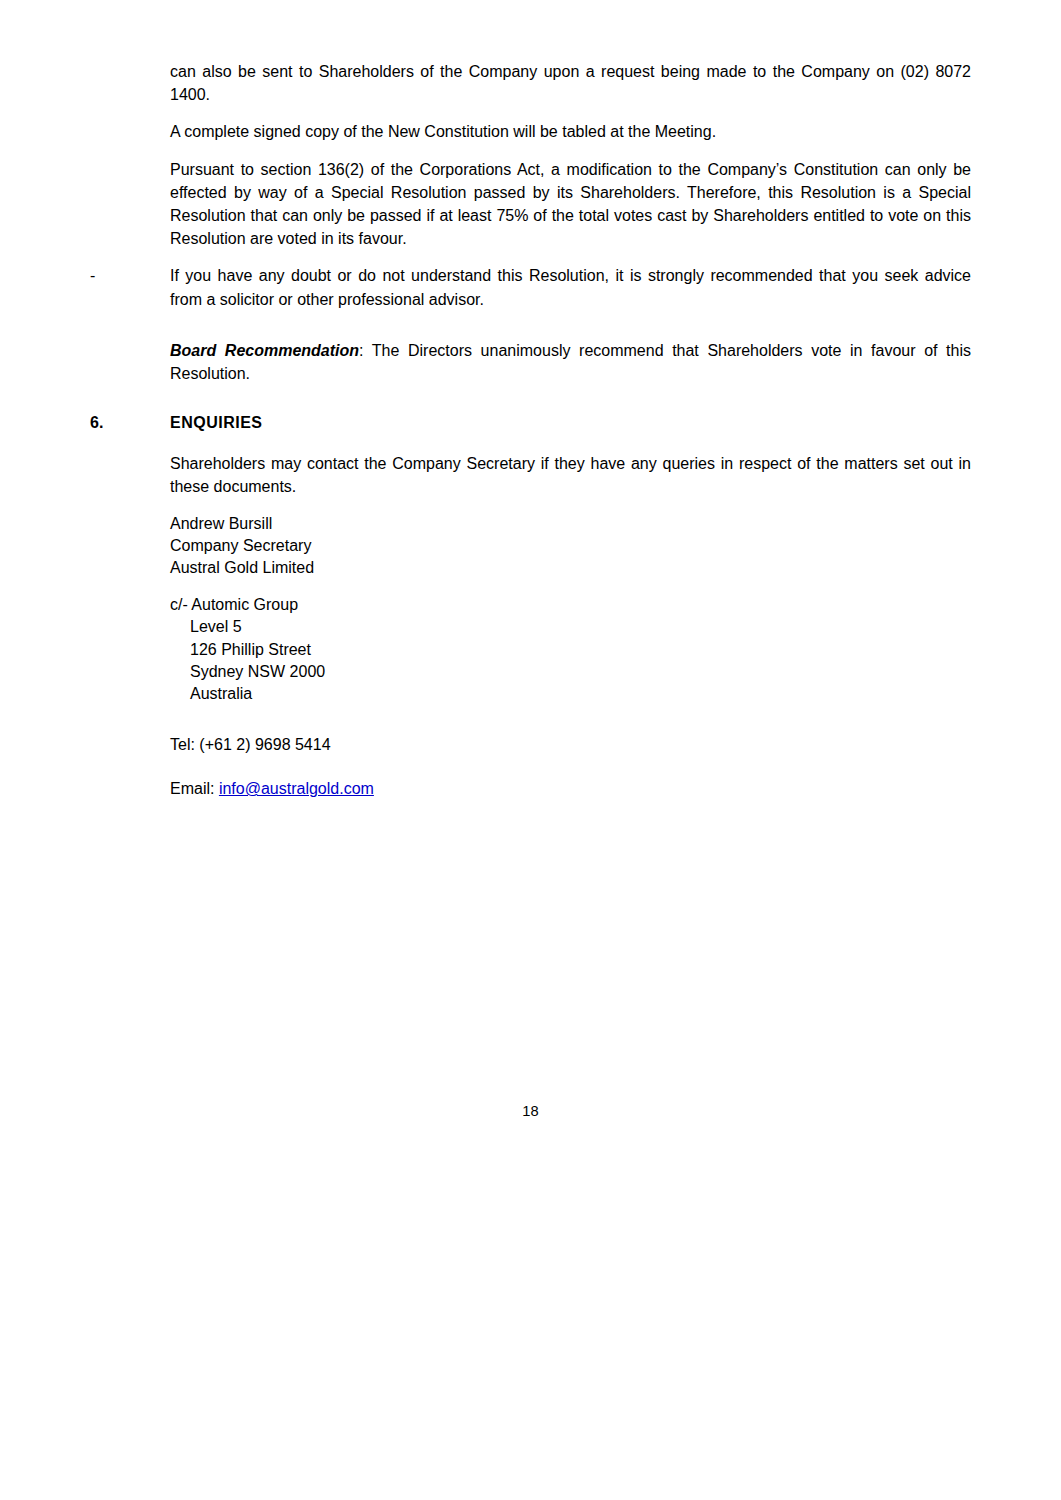can also be sent to Shareholders of the Company upon a request being made to the Company on (02) 8072 1400.
A complete signed copy of the New Constitution will be tabled at the Meeting.
Pursuant to section 136(2) of the Corporations Act, a modification to the Company’s Constitution can only be effected by way of a Special Resolution passed by its Shareholders. Therefore, this Resolution is a Special Resolution that can only be passed if at least 75% of the total votes cast by Shareholders entitled to vote on this Resolution are voted in its favour.
-
If you have any doubt or do not understand this Resolution, it is strongly recommended that you seek advice from a solicitor or other professional advisor.
Board Recommendation: The Directors unanimously recommend that Shareholders vote in favour of this Resolution.
6.
ENQUIRIES
Shareholders may contact the Company Secretary if they have any queries in respect of the matters set out in these documents.
Andrew Bursill
Company Secretary
Austral Gold Limited
c/- Automic Group
Level 5
126 Phillip Street
Sydney NSW 2000
Australia
Tel: (+61 2) 9698 5414
Email: info@australgold.com
18